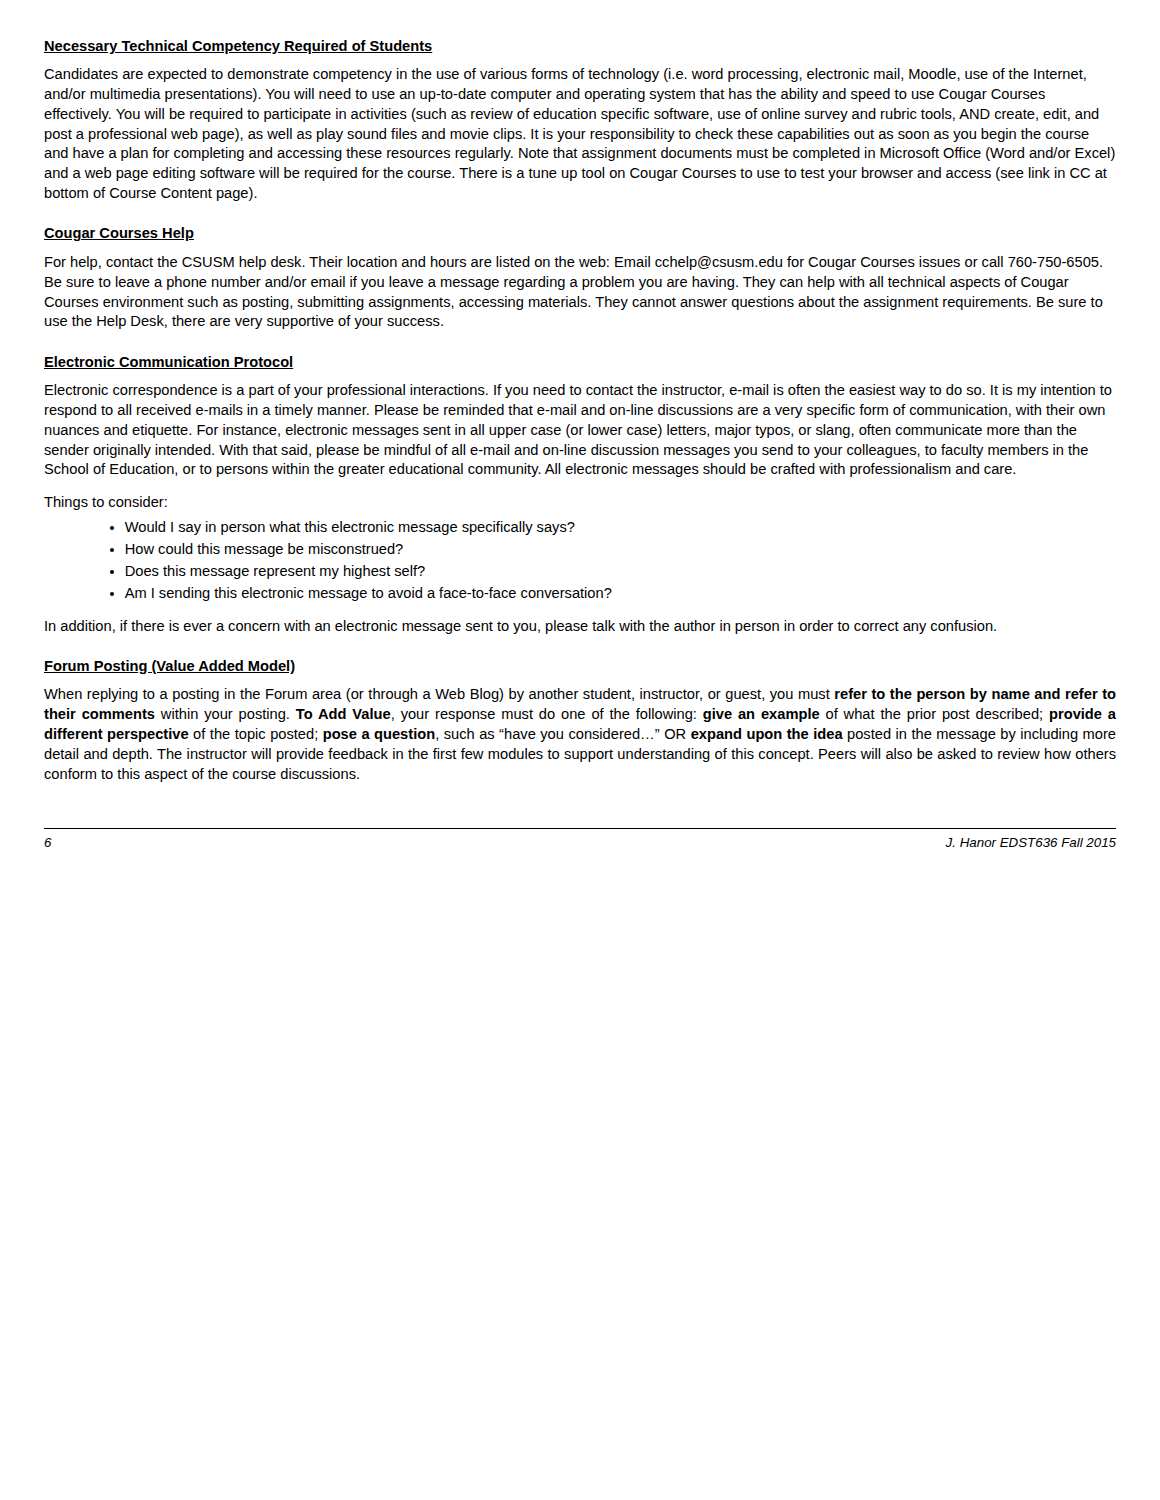Necessary Technical Competency Required of Students
Candidates are expected to demonstrate competency in the use of various forms of technology (i.e. word processing, electronic mail, Moodle, use of the Internet, and/or multimedia presentations). You will need to use an up-to-date computer and operating system that has the ability and speed to use Cougar Courses effectively. You will be required to participate in activities (such as review of education specific software, use of online survey and rubric tools, AND create, edit, and post a professional web page), as well as play sound files and movie clips. It is your responsibility to check these capabilities out as soon as you begin the course and have a plan for completing and accessing these resources regularly. Note that assignment documents must be completed in Microsoft Office (Word and/or Excel) and a web page editing software will be required for the course. There is a tune up tool on Cougar Courses to use to test your browser and access (see link in CC at bottom of Course Content page).
Cougar Courses Help
For help, contact the CSUSM help desk. Their location and hours are listed on the web: Email cchelp@csusm.edu for Cougar Courses issues or call 760-750-6505.
Be sure to leave a phone number and/or email if you leave a message regarding a problem you are having. They can help with all technical aspects of Cougar Courses environment such as posting, submitting assignments, accessing materials. They cannot answer questions about the assignment requirements. Be sure to use the Help Desk, there are very supportive of your success.
Electronic Communication Protocol
Electronic correspondence is a part of your professional interactions. If you need to contact the instructor, e-mail is often the easiest way to do so. It is my intention to respond to all received e-mails in a timely manner. Please be reminded that e-mail and on-line discussions are a very specific form of communication, with their own nuances and etiquette. For instance, electronic messages sent in all upper case (or lower case) letters, major typos, or slang, often communicate more than the sender originally intended. With that said, please be mindful of all e-mail and on-line discussion messages you send to your colleagues, to faculty members in the School of Education, or to persons within the greater educational community. All electronic messages should be crafted with professionalism and care.
Things to consider:
Would I say in person what this electronic message specifically says?
How could this message be misconstrued?
Does this message represent my highest self?
Am I sending this electronic message to avoid a face-to-face conversation?
In addition, if there is ever a concern with an electronic message sent to you, please talk with the author in person in order to correct any confusion.
Forum Posting (Value Added Model)
When replying to a posting in the Forum area (or through a Web Blog) by another student, instructor, or guest, you must refer to the person by name and refer to their comments within your posting. To Add Value, your response must do one of the following: give an example of what the prior post described; provide a different perspective of the topic posted; pose a question, such as “have you considered…” OR expand upon the idea posted in the message by including more detail and depth. The instructor will provide feedback in the first few modules to support understanding of this concept. Peers will also be asked to review how others conform to this aspect of the course discussions.
6 J. Hanor EDST636 Fall 2015